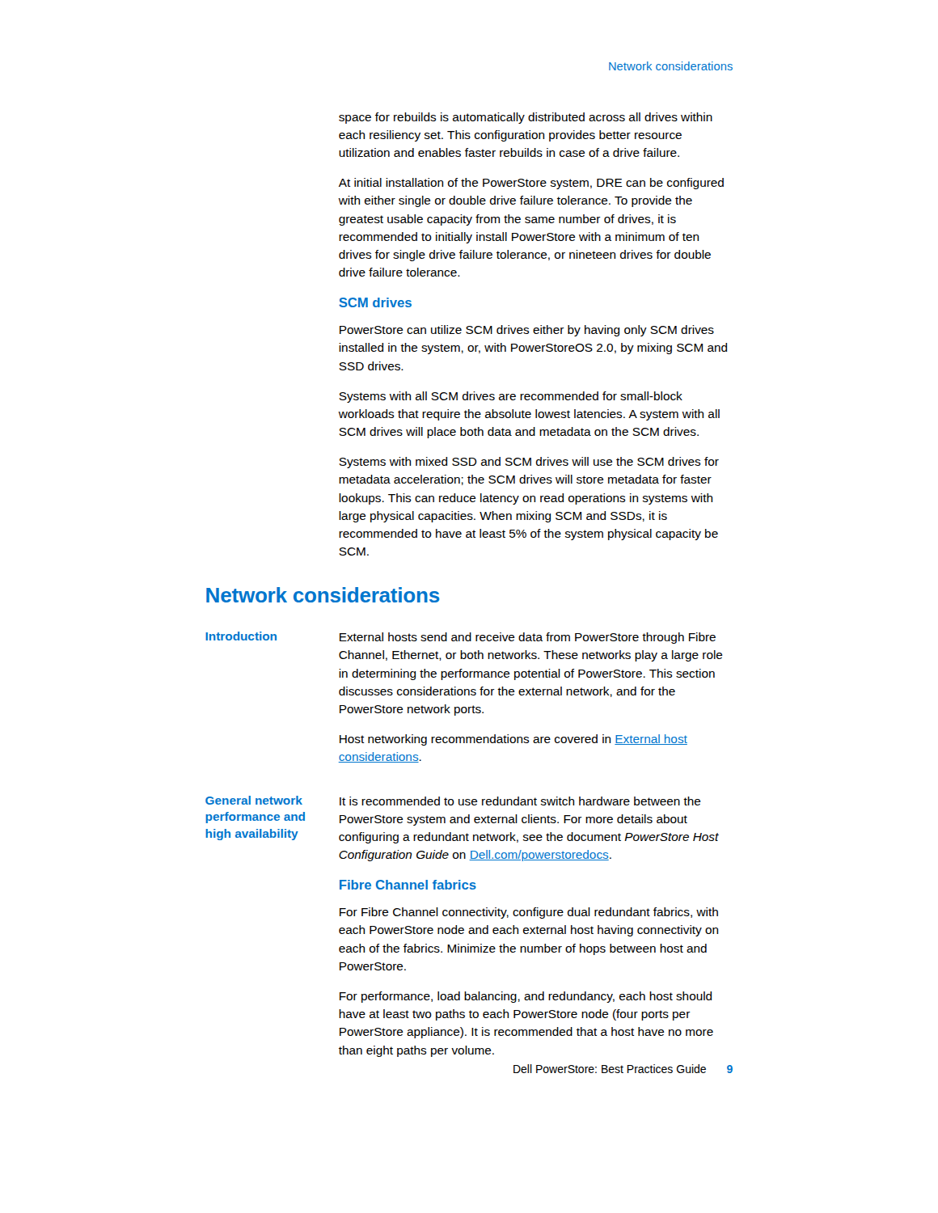Network considerations
space for rebuilds is automatically distributed across all drives within each resiliency set. This configuration provides better resource utilization and enables faster rebuilds in case of a drive failure.
At initial installation of the PowerStore system, DRE can be configured with either single or double drive failure tolerance. To provide the greatest usable capacity from the same number of drives, it is recommended to initially install PowerStore with a minimum of ten drives for single drive failure tolerance, or nineteen drives for double drive failure tolerance.
SCM drives
PowerStore can utilize SCM drives either by having only SCM drives installed in the system, or, with PowerStoreOS 2.0, by mixing SCM and SSD drives.
Systems with all SCM drives are recommended for small-block workloads that require the absolute lowest latencies. A system with all SCM drives will place both data and metadata on the SCM drives.
Systems with mixed SSD and SCM drives will use the SCM drives for metadata acceleration; the SCM drives will store metadata for faster lookups. This can reduce latency on read operations in systems with large physical capacities. When mixing SCM and SSDs, it is recommended to have at least 5% of the system physical capacity be SCM.
Network considerations
Introduction
External hosts send and receive data from PowerStore through Fibre Channel, Ethernet, or both networks. These networks play a large role in determining the performance potential of PowerStore. This section discusses considerations for the external network, and for the PowerStore network ports.
Host networking recommendations are covered in External host considerations.
General network performance and high availability
It is recommended to use redundant switch hardware between the PowerStore system and external clients. For more details about configuring a redundant network, see the document PowerStore Host Configuration Guide on Dell.com/powerstoredocs.
Fibre Channel fabrics
For Fibre Channel connectivity, configure dual redundant fabrics, with each PowerStore node and each external host having connectivity on each of the fabrics. Minimize the number of hops between host and PowerStore.
For performance, load balancing, and redundancy, each host should have at least two paths to each PowerStore node (four ports per PowerStore appliance). It is recommended that a host have no more than eight paths per volume.
Dell PowerStore: Best Practices Guide 9